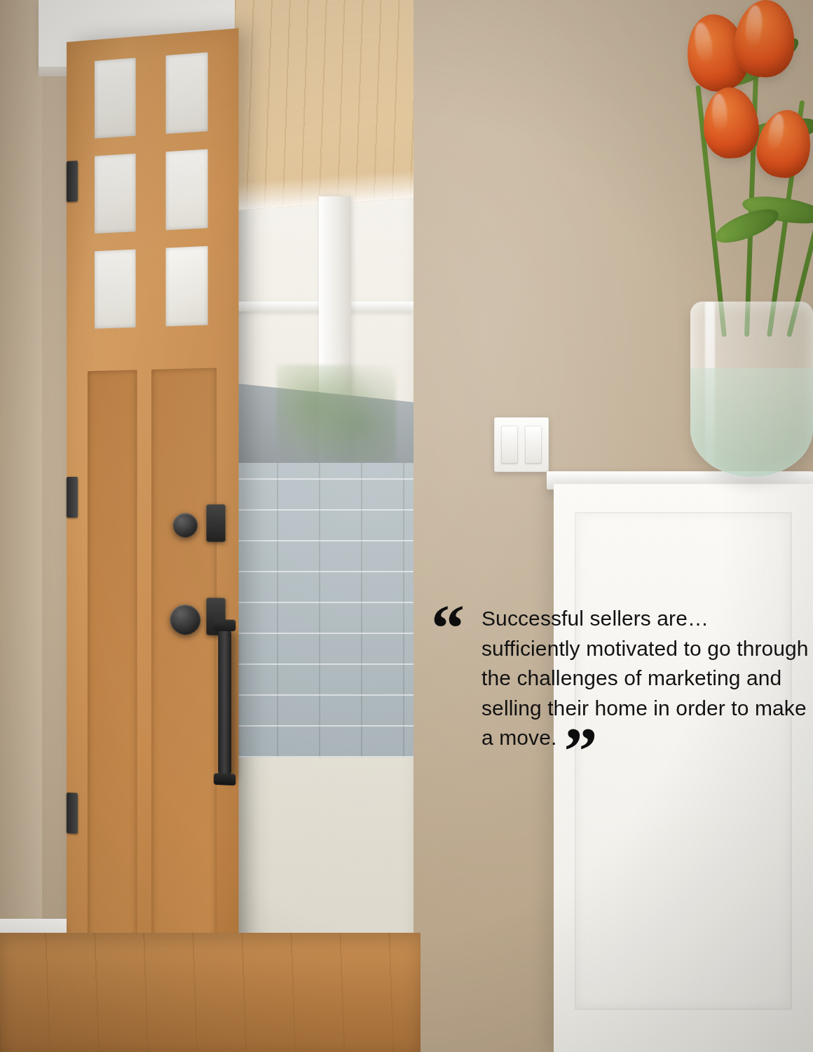“ Successful sellers are… sufficiently motivated to go through the challenges of marketing and selling their home in order to make a move.”